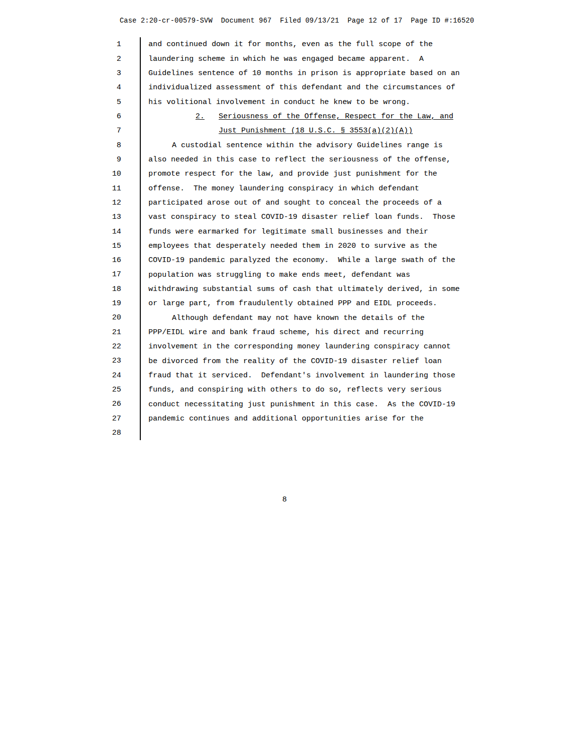Case 2:20-cr-00579-SVW Document 967 Filed 09/13/21 Page 12 of 17 Page ID #:16520
1
2
3
4
5
6
7
8
9
10
11
12
13
14
15
16
17
18
19
20
21
22
23
24
25
26
27
28
and continued down it for months, even as the full scope of the
laundering scheme in which he was engaged became apparent. A
Guidelines sentence of 10 months in prison is appropriate based on an
individualized assessment of this defendant and the circumstances of
his volitional involvement in conduct he knew to be wrong.
2. Seriousness of the Offense, Respect for the Law, and Just Punishment (18 U.S.C. § 3553(a)(2)(A))
A custodial sentence within the advisory Guidelines range is
also needed in this case to reflect the seriousness of the offense,
promote respect for the law, and provide just punishment for the
offense. The money laundering conspiracy in which defendant
participated arose out of and sought to conceal the proceeds of a
vast conspiracy to steal COVID-19 disaster relief loan funds. Those
funds were earmarked for legitimate small businesses and their
employees that desperately needed them in 2020 to survive as the
COVID-19 pandemic paralyzed the economy. While a large swath of the
population was struggling to make ends meet, defendant was
withdrawing substantial sums of cash that ultimately derived, in some
or large part, from fraudulently obtained PPP and EIDL proceeds.
Although defendant may not have known the details of the
PPP/EIDL wire and bank fraud scheme, his direct and recurring
involvement in the corresponding money laundering conspiracy cannot
be divorced from the reality of the COVID-19 disaster relief loan
fraud that it serviced. Defendant's involvement in laundering those
funds, and conspiring with others to do so, reflects very serious
conduct necessitating just punishment in this case. As the COVID-19
pandemic continues and additional opportunities arise for the
8